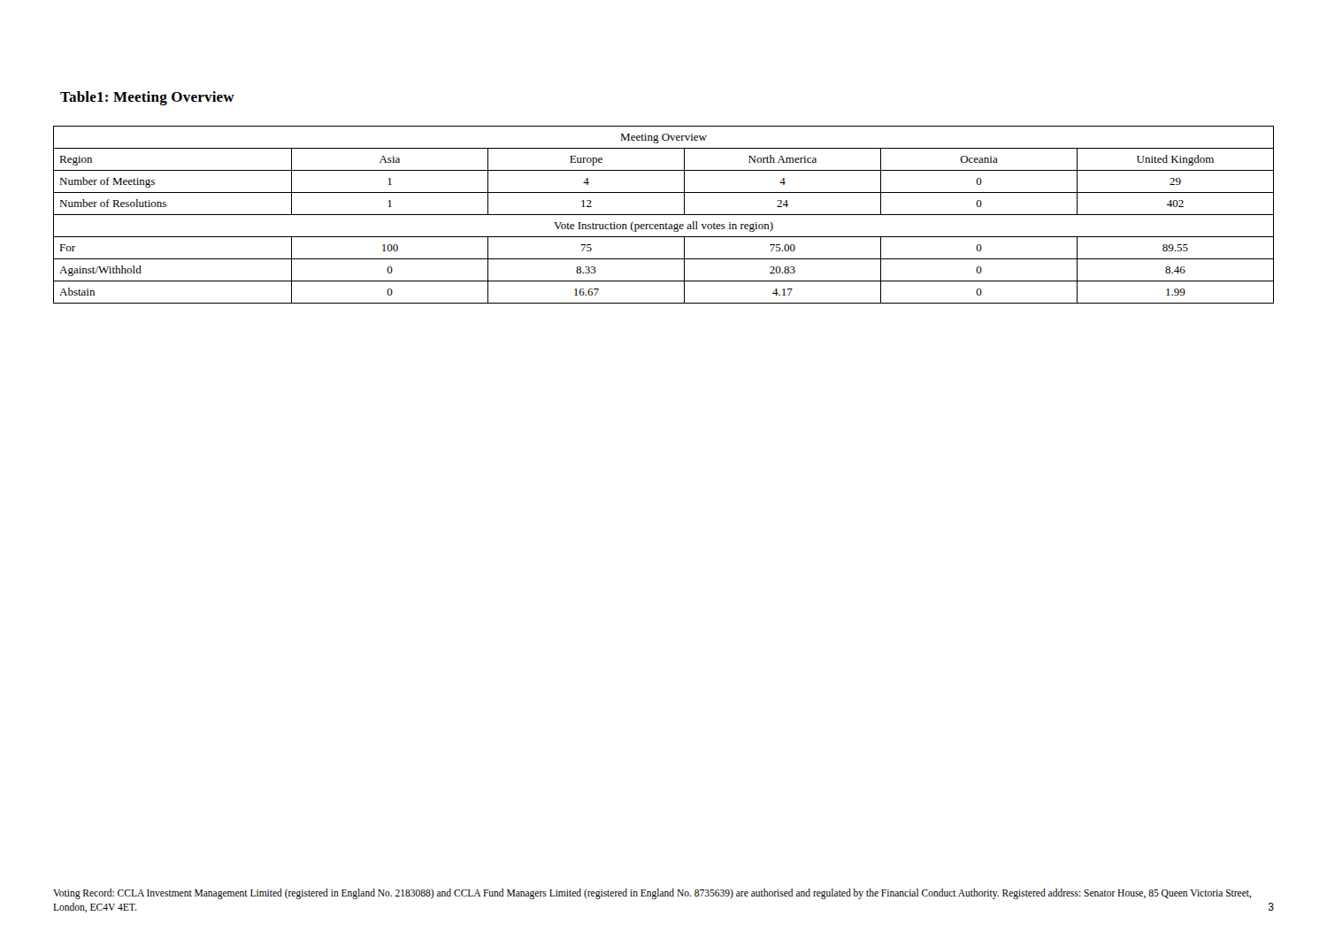Table1: Meeting Overview
| Meeting Overview |
| Region | Asia | Europe | North America | Oceania | United Kingdom |
| Number of Meetings | 1 | 4 | 4 | 0 | 29 |
| Number of Resolutions | 1 | 12 | 24 | 0 | 402 |
| Vote Instruction (percentage all votes in region) |
| For | 100 | 75 | 75.00 | 0 | 89.55 |
| Against/Withhold | 0 | 8.33 | 20.83 | 0 | 8.46 |
| Abstain | 0 | 16.67 | 4.17 | 0 | 1.99 |
Voting Record: CCLA Investment Management Limited (registered in England No. 2183088) and CCLA Fund Managers Limited (registered in England No. 8735639) are authorised and regulated by the Financial Conduct Authority. Registered address: Senator House, 85 Queen Victoria Street, London, EC4V 4ET. 3